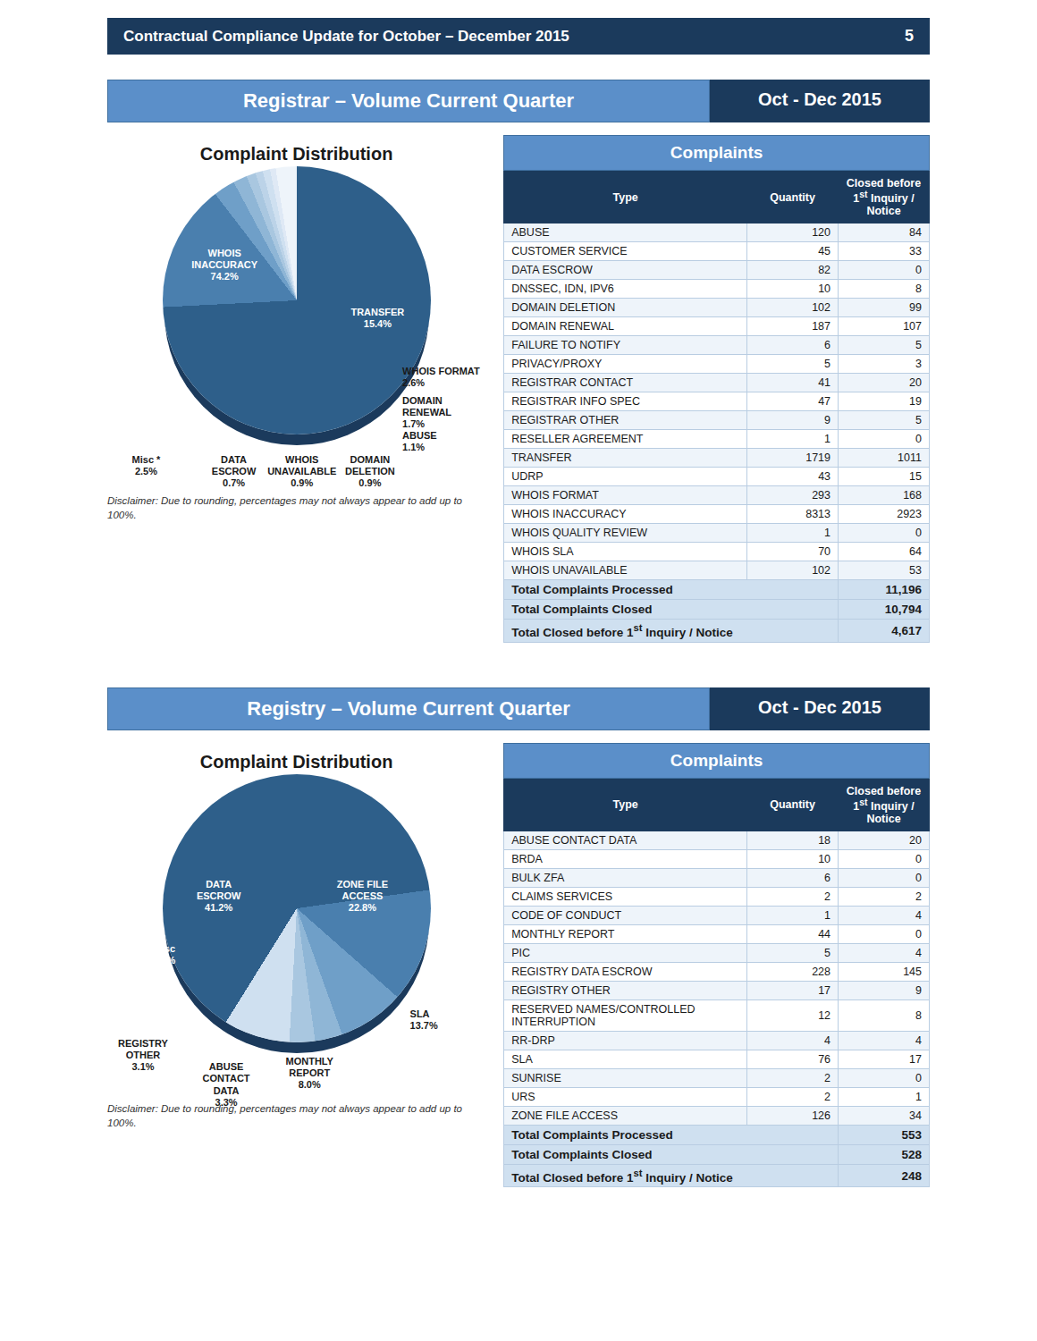Contractual Compliance Update for October – December 2015 5
Registrar – Volume Current Quarter
Oct - Dec 2015
Complaint Distribution
WHOIS
INACCURACY
74.2%
TRANSFER
15.4%
WHOIS FORMAT
2.6%
DOMAIN
RENEWAL
1.7%
ABUSE
1.1%
DOMAIN
DELETION
0.9%
WHOIS
UNAVAILABLE
0.9%
DATA ESCROW
0.7%
Misc *
2.5%
Disclaimer: Due to rounding, percentages may not always appear to add up to 100%.
Complaints
| Type | Quantity | Closed before 1 st Inquiry / Notice |
| --- | --- | --- |
| ABUSE | 120 | 84 |
| CUSTOMER SERVICE | 45 | 33 |
| DATA ESCROW | 82 | 0 |
| DNSSEC, IDN, IPV6 | 10 | 8 |
| DOMAIN DELETION | 102 | 99 |
| DOMAIN RENEWAL | 187 | 107 |
| FAILURE TO NOTIFY | 6 | 5 |
| PRIVACY/PROXY | 5 | 3 |
| REGISTRAR CONTACT | 41 | 20 |
| REGISTRAR INFO SPEC | 47 | 19 |
| REGISTRAR OTHER | 9 | 5 |
| RESELLER AGREEMENT | 1 | 0 |
| TRANSFER | 1719 | 1011 |
| UDRP | 43 | 15 |
| WHOIS FORMAT | 293 | 168 |
| WHOIS INACCURACY | 8313 | 2923 |
| WHOIS QUALITY REVIEW | 1 | 0 |
| WHOIS SLA | 70 | 64 |
| WHOIS UNAVAILABLE | 102 | 53 |
| Total Complaints Processed | 11,196 |
| Total Complaints Closed | 10,794 |
| Total Closed before 1 st Inquiry / Notice | 4,617 |
Registry – Volume Current Quarter
Oct - Dec 2015
Complaint Distribution
DATA
ESCROW
41.2%
ZONE FILE
ACCESS
22.8%
Misc
8.0%
SLA
13.7%
MONTHLY
REPORT
8.0%
ABUSE
CONTACT
DATA
3.3%
REGISTRY
OTHER
3.1%
Disclaimer: Due to rounding, percentages may not always appear to add up to 100%.
Complaints
| Type | Quantity | Closed before 1 st Inquiry / Notice |
| --- | --- | --- |
| ABUSE CONTACT DATA | 18 | 20 |
| BRDA | 10 | 0 |
| BULK ZFA | 6 | 0 |
| CLAIMS SERVICES | 2 | 2 |
| CODE OF CONDUCT | 1 | 4 |
| MONTHLY REPORT | 44 | 0 |
| PIC | 5 | 4 |
| REGISTRY DATA ESCROW | 228 | 145 |
| REGISTRY OTHER | 17 | 9 |
| RESERVED NAMES/CONTROLLED INTERRUPTION | 12 | 8 |
| RR-DRP | 4 | 4 |
| SLA | 76 | 17 |
| SUNRISE | 2 | 0 |
| URS | 2 | 1 |
| ZONE FILE ACCESS | 126 | 34 |
| Total Complaints Processed | 553 |
| Total Complaints Closed | 528 |
| Total Closed before 1 st Inquiry / Notice | 248 |